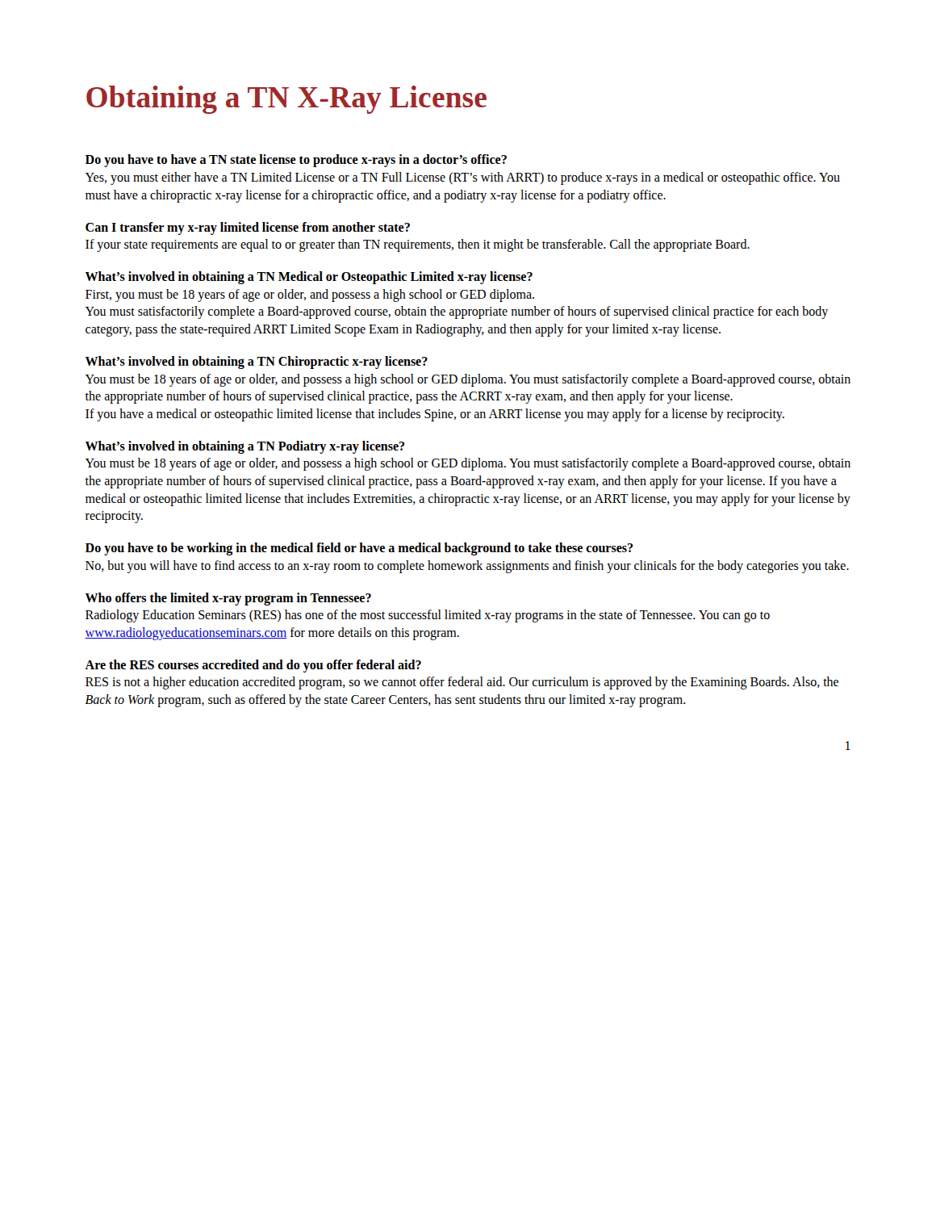Obtaining a TN X-Ray License
Do you have to have a TN state license to produce x-rays in a doctor’s office?
Yes, you must either have a TN Limited License or a TN Full License (RT’s with ARRT) to produce x-rays in a medical or osteopathic office. You must have a chiropractic x-ray license for a chiropractic office, and a podiatry x-ray license for a podiatry office.
Can I transfer my x-ray limited license from another state?
If your state requirements are equal to or greater than TN requirements, then it might be transferable. Call the appropriate Board.
What’s involved in obtaining a TN Medical or Osteopathic Limited x-ray license?
First, you must be 18 years of age or older, and possess a high school or GED diploma.
You must satisfactorily complete a Board-approved course, obtain the appropriate number of hours of supervised clinical practice for each body category, pass the state-required ARRT Limited Scope Exam in Radiography, and then apply for your limited x-ray license.
What’s involved in obtaining a TN Chiropractic x-ray license?
You must be 18 years of age or older, and possess a high school or GED diploma. You must satisfactorily complete a Board-approved course, obtain the appropriate number of hours of supervised clinical practice, pass the ACRRT x-ray exam, and then apply for your license.
If you have a medical or osteopathic limited license that includes Spine, or an ARRT license you may apply for a license by reciprocity.
What’s involved in obtaining a TN Podiatry x-ray license?
You must be 18 years of age or older, and possess a high school or GED diploma. You must satisfactorily complete a Board-approved course, obtain the appropriate number of hours of supervised clinical practice, pass a Board-approved x-ray exam, and then apply for your license. If you have a medical or osteopathic limited license that includes Extremities, a chiropractic x-ray license, or an ARRT license, you may apply for your license by reciprocity.
Do you have to be working in the medical field or have a medical background to take these courses?
No, but you will have to find access to an x-ray room to complete homework assignments and finish your clinicals for the body categories you take.
Who offers the limited x-ray program in Tennessee?
Radiology Education Seminars (RES) has one of the most successful limited x-ray programs in the state of Tennessee. You can go to www.radiologyeducationseminars.com for more details on this program.
Are the RES courses accredited and do you offer federal aid?
RES is not a higher education accredited program, so we cannot offer federal aid. Our curriculum is approved by the Examining Boards. Also, the Back to Work program, such as offered by the state Career Centers, has sent students thru our limited x-ray program.
1